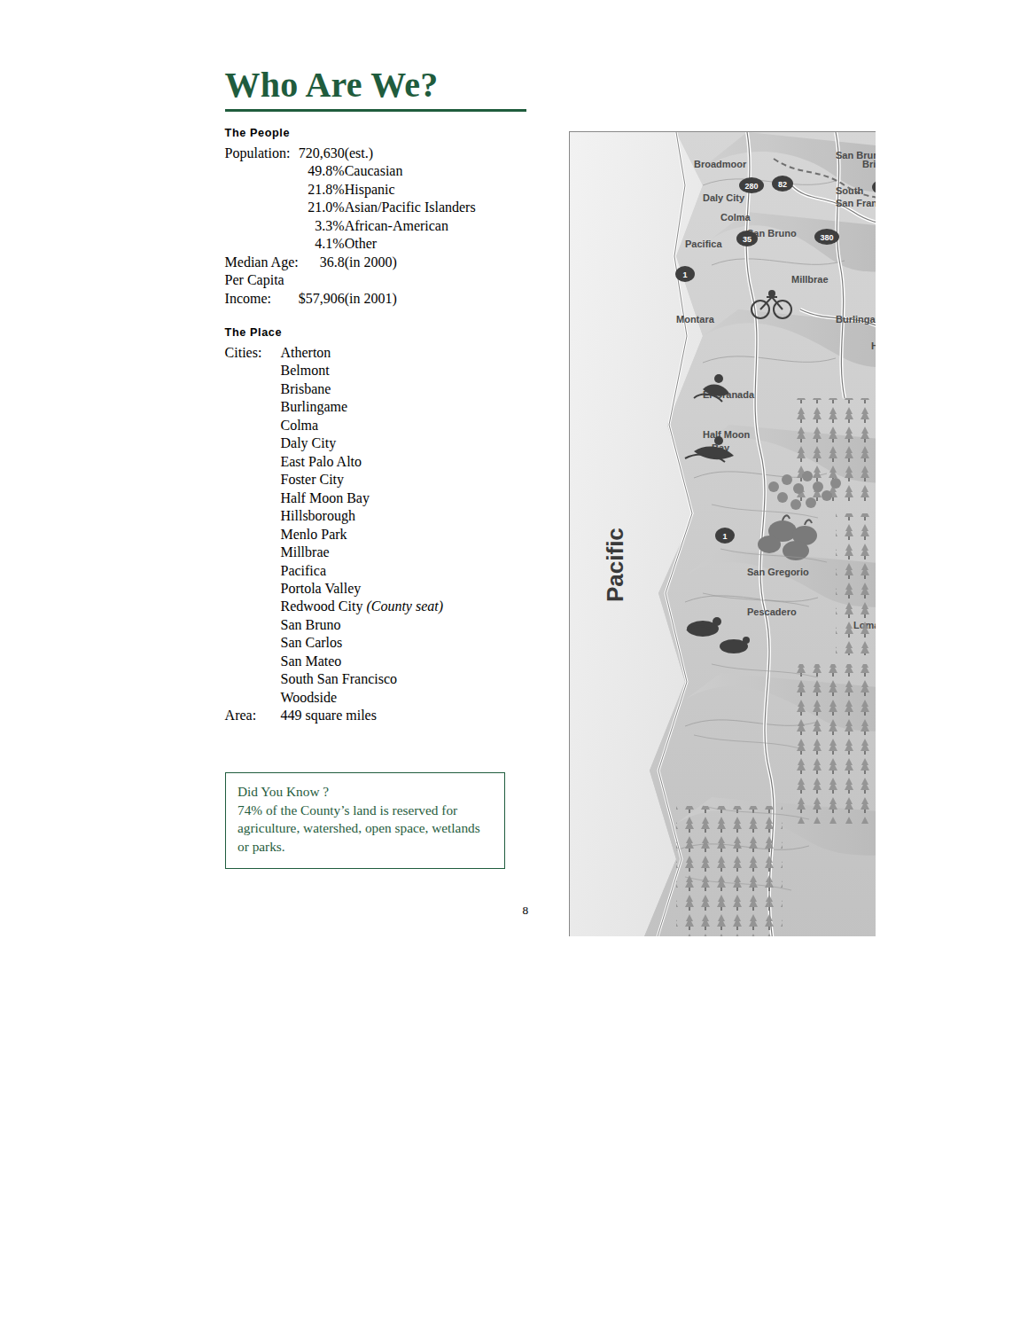Who Are We?
The People
| Population: | 720,630 | (est.) |
| | 49.8% | Caucasian |
| | 21.8% | Hispanic |
| | 21.0% | Asian/Pacific Islanders |
| | 3.3% | African-American |
| | 4.1% | Other |
| Median Age: | 36.8 | (in 2000) |
| Per Capita | | |
| Income: | $57,906 | (in 2001) |
The Place
| Cities: | Atherton Belmont Brisbane Burlingame Colma Daly City East Palo Alto Foster City Half Moon Bay Hillsborough Menlo Park Millbrae Pacifica Portola Valley Redwood City (County seat) San Bruno San Carlos San Mateo South San Francisco Woodside |
| Area: | 449 square miles |
Did You Know ?
74% of the County’s land is reserved for agriculture, watershed, open space, wetlands or parks.
Broadmoor Daly City Colma Pacifica San Bruno San Bruno Mountain Brisbane South San Francisco San F Interna Airpor Millbrae Burlingame Hillsbo Montara El Granada Half Moon Bay San Gregorio Pescadero Loma Mar Pacific 280 82 101 35 380 1 1
8